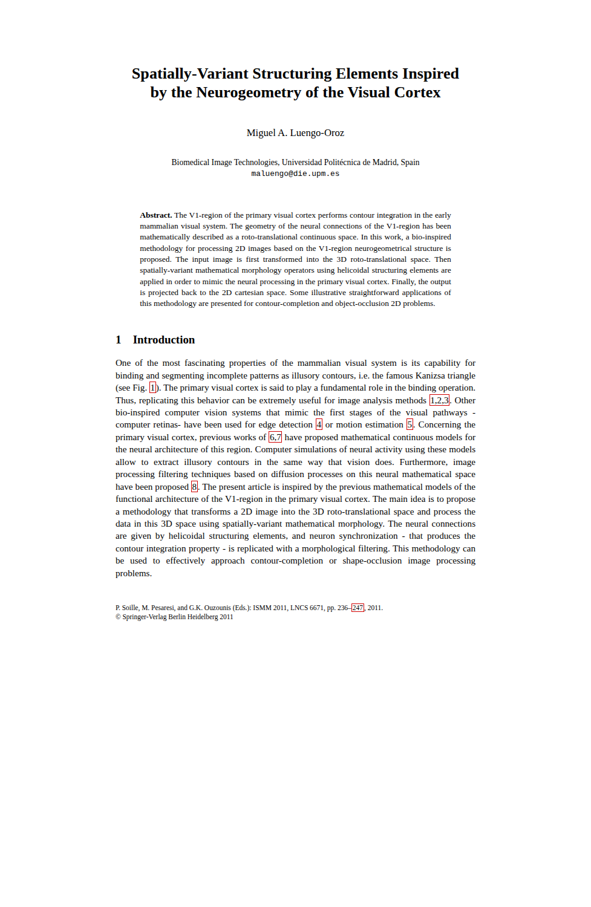Spatially-Variant Structuring Elements Inspired
by the Neurogeometry of the Visual Cortex
Miguel A. Luengo-Oroz
Biomedical Image Technologies, Universidad Politécnica de Madrid, Spain
maluengo@die.upm.es
Abstract. The V1-region of the primary visual cortex performs contour integration in the early mammalian visual system. The geometry of the neural connections of the V1-region has been mathematically described as a roto-translational continuous space. In this work, a bio-inspired methodology for processing 2D images based on the V1-region neurogeometrical structure is proposed. The input image is first transformed into the 3D roto-translational space. Then spatially-variant mathematical morphology operators using helicoidal structuring elements are applied in order to mimic the neural processing in the primary visual cortex. Finally, the output is projected back to the 2D cartesian space. Some illustrative straightforward applications of this methodology are presented for contour-completion and object-occlusion 2D problems.
1 Introduction
One of the most fascinating properties of the mammalian visual system is its capability for binding and segmenting incomplete patterns as illusory contours, i.e. the famous Kanizsa triangle (see Fig. 1). The primary visual cortex is said to play a fundamental role in the binding operation. Thus, replicating this behavior can be extremely useful for image analysis methods 1,2,3. Other bio-inspired computer vision systems that mimic the first stages of the visual pathways - computer retinas- have been used for edge detection 4 or motion estimation 5. Concerning the primary visual cortex, previous works of 6,7 have proposed mathematical continuous models for the neural architecture of this region. Computer simulations of neural activity using these models allow to extract illusory contours in the same way that vision does. Furthermore, image processing filtering techniques based on diffusion processes on this neural mathematical space have been proposed 8. The present article is inspired by the previous mathematical models of the functional architecture of the V1-region in the primary visual cortex. The main idea is to propose a methodology that transforms a 2D image into the 3D roto-translational space and process the data in this 3D space using spatially-variant mathematical morphology. The neural connections are given by helicoidal structuring elements, and neuron synchronization - that produces the contour integration property - is replicated with a morphological filtering. This methodology can be used to effectively approach contour-completion or shape-occlusion image processing problems.
P. Soille, M. Pesaresi, and G.K. Ouzounis (Eds.): ISMM 2011, LNCS 6671, pp. 236–247, 2011.
© Springer-Verlag Berlin Heidelberg 2011